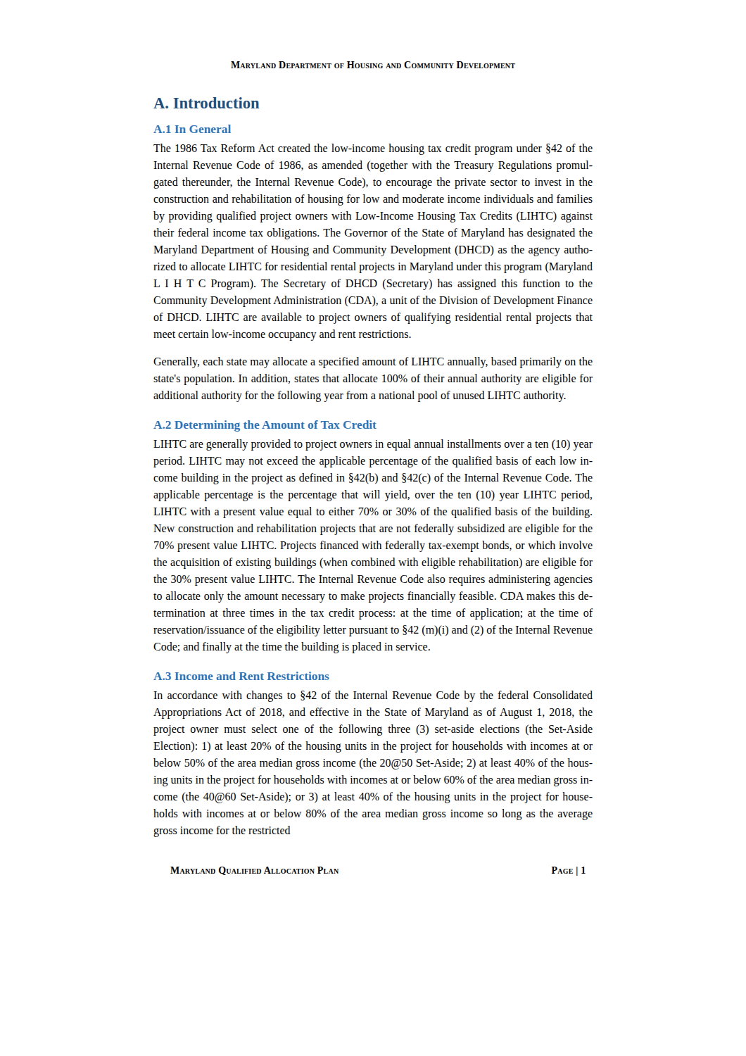Maryland Department of Housing and Community Development
A. Introduction
A.1 In General
The 1986 Tax Reform Act created the low-income housing tax credit program under §42 of the Internal Revenue Code of 1986, as amended (together with the Treasury Regulations promulgated thereunder, the Internal Revenue Code), to encourage the private sector to invest in the construction and rehabilitation of housing for low and moderate income individuals and families by providing qualified project owners with Low-Income Housing Tax Credits (LIHTC) against their federal income tax obligations. The Governor of the State of Maryland has designated the Maryland Department of Housing and Community Development (DHCD) as the agency authorized to allocate LIHTC for residential rental projects in Maryland under this program (Maryland L I H T C Program). The Secretary of DHCD (Secretary) has assigned this function to the Community Development Administration (CDA), a unit of the Division of Development Finance of DHCD. LIHTC are available to project owners of qualifying residential rental projects that meet certain low-income occupancy and rent restrictions.
Generally, each state may allocate a specified amount of LIHTC annually, based primarily on the state's population. In addition, states that allocate 100% of their annual authority are eligible for additional authority for the following year from a national pool of unused LIHTC authority.
A.2 Determining the Amount of Tax Credit
LIHTC are generally provided to project owners in equal annual installments over a ten (10) year period. LIHTC may not exceed the applicable percentage of the qualified basis of each low income building in the project as defined in §42(b) and §42(c) of the Internal Revenue Code. The applicable percentage is the percentage that will yield, over the ten (10) year LIHTC period, LIHTC with a present value equal to either 70% or 30% of the qualified basis of the building. New construction and rehabilitation projects that are not federally subsidized are eligible for the 70% present value LIHTC. Projects financed with federally tax-exempt bonds, or which involve the acquisition of existing buildings (when combined with eligible rehabilitation) are eligible for the 30% present value LIHTC. The Internal Revenue Code also requires administering agencies to allocate only the amount necessary to make projects financially feasible. CDA makes this determination at three times in the tax credit process: at the time of application; at the time of reservation/issuance of the eligibility letter pursuant to §42 (m)(i) and (2) of the Internal Revenue Code; and finally at the time the building is placed in service.
A.3 Income and Rent Restrictions
In accordance with changes to §42 of the Internal Revenue Code by the federal Consolidated Appropriations Act of 2018, and effective in the State of Maryland as of August 1, 2018, the project owner must select one of the following three (3) set-aside elections (the Set-Aside Election): 1) at least 20% of the housing units in the project for households with incomes at or below 50% of the area median gross income (the 20@50 Set-Aside; 2) at least 40% of the housing units in the project for households with incomes at or below 60% of the area median gross income (the 40@60 Set-Aside); or 3) at least 40% of the housing units in the project for households with incomes at or below 80% of the area median gross income so long as the average gross income for the restricted
Maryland Qualified Allocation Plan Page | 1